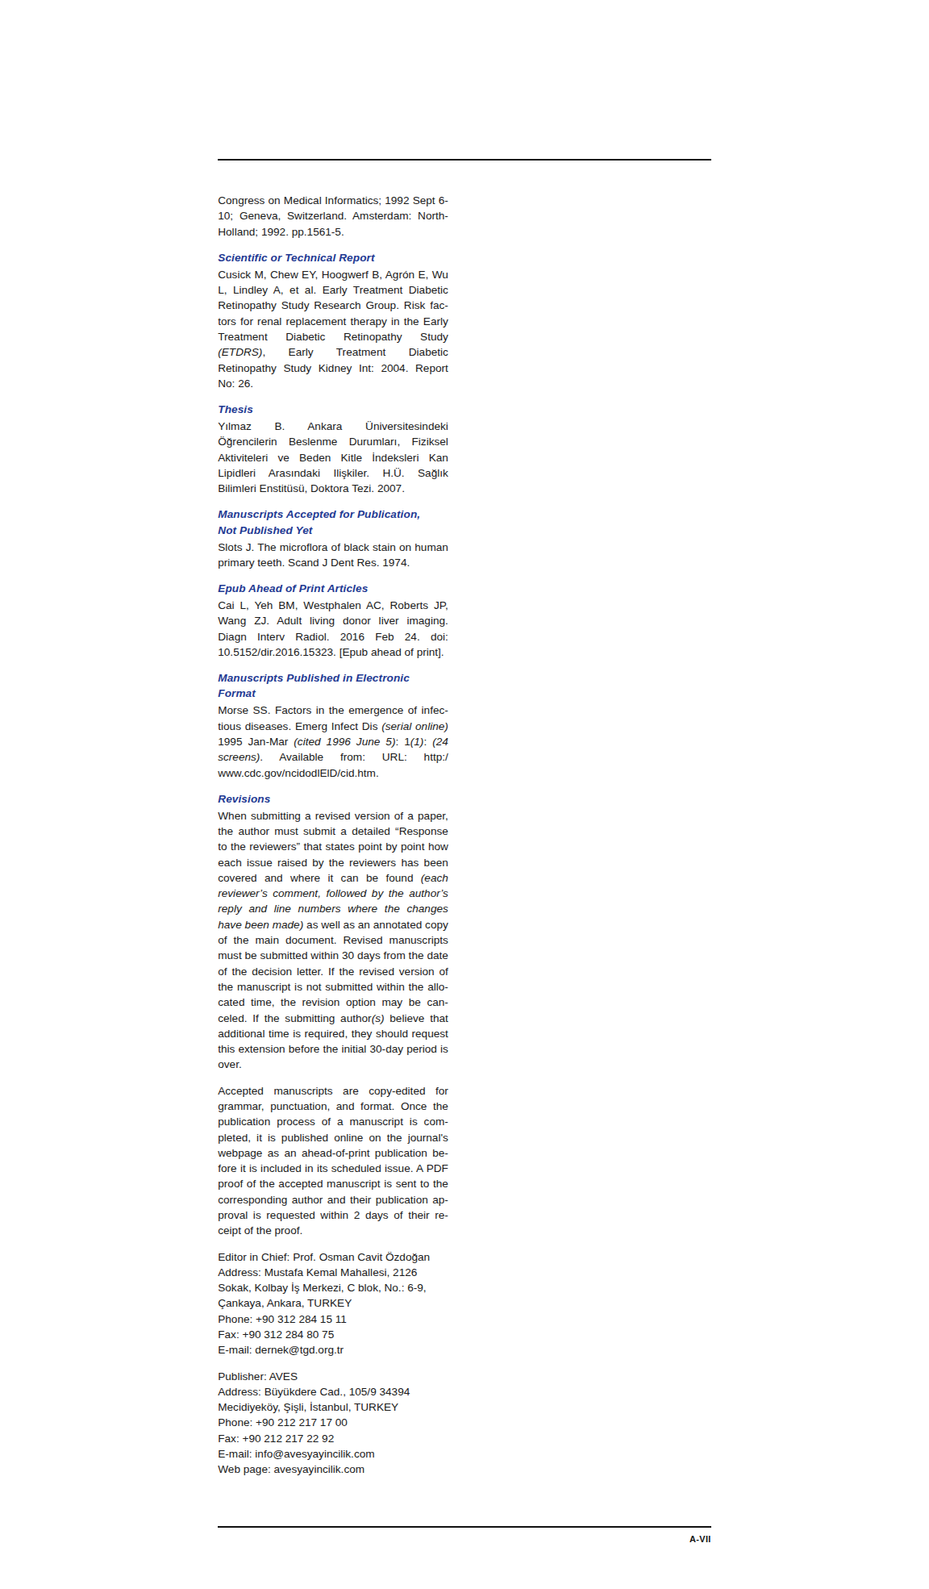Congress on Medical Informatics; 1992 Sept 6-10; Geneva, Switzerland. Amsterdam: North-Holland; 1992. pp.1561-5.
Scientific or Technical Report
Cusick M, Chew EY, Hoogwerf B, Agrón E, Wu L, Lindley A, et al. Early Treatment Diabetic Retinopathy Study Research Group. Risk factors for renal replacement therapy in the Early Treatment Diabetic Retinopathy Study (ETDRS), Early Treatment Diabetic Retinopathy Study Kidney Int: 2004. Report No: 26.
Thesis
Yılmaz B. Ankara Üniversitesindeki Öğrencilerin Beslenme Durumları, Fiziksel Aktiviteleri ve Beden Kitle İndeksleri Kan Lipidleri Arasındaki Ilişkiler. H.Ü. Sağlık Bilimleri Enstitüsü, Doktora Tezi. 2007.
Manuscripts Accepted for Publication,
Not Published Yet
Slots J. The microflora of black stain on human primary teeth. Scand J Dent Res. 1974.
Epub Ahead of Print Articles
Cai L, Yeh BM, Westphalen AC, Roberts JP, Wang ZJ. Adult living donor liver imaging. Diagn Interv Radiol. 2016 Feb 24. doi: 10.5152/dir.2016.15323. [Epub ahead of print].
Manuscripts Published in Electronic Format
Morse SS. Factors in the emergence of infectious diseases. Emerg Infect Dis (serial online) 1995 Jan-Mar (cited 1996 June 5): 1(1): (24 screens). Available from: URL: http:/ www.cdc.gov/ncidodlElD/cid.htm.
Revisions
When submitting a revised version of a paper, the author must submit a detailed “Response to the reviewers” that states point by point how each issue raised by the reviewers has been covered and where it can be found (each reviewer’s comment, followed by the author’s reply and line numbers where the changes have been made) as well as an annotated copy of the main document. Revised manuscripts must be submitted within 30 days from the date of the decision letter. If the revised version of the manuscript is not submitted within the allocated time, the revision option may be canceled. If the submitting author(s) believe that additional time is required, they should request this extension before the initial 30-day period is over.
Accepted manuscripts are copy-edited for grammar, punctuation, and format. Once the publication process of a manuscript is completed, it is published online on the journal's webpage as an ahead-of-print publication before it is included in its scheduled issue. A PDF proof of the accepted manuscript is sent to the corresponding author and their publication approval is requested within 2 days of their receipt of the proof.
Editor in Chief: Prof. Osman Cavit Özdoğan
Address: Mustafa Kemal Mahallesi, 2126 Sokak, Kolbay İş Merkezi, C blok, No.: 6-9, Çankaya, Ankara, TURKEY
Phone: +90 312 284 15 11
Fax: +90 312 284 80 75
E-mail: dernek@tgd.org.tr
Publisher: AVES
Address: Büyükdere Cad., 105/9 34394
Mecidiyeköy, Şişli, İstanbul, TURKEY
Phone: +90 212 217 17 00
Fax: +90 212 217 22 92
E-mail: info@avesyayincilik.com
Web page: avesyayincilik.com
A-VII